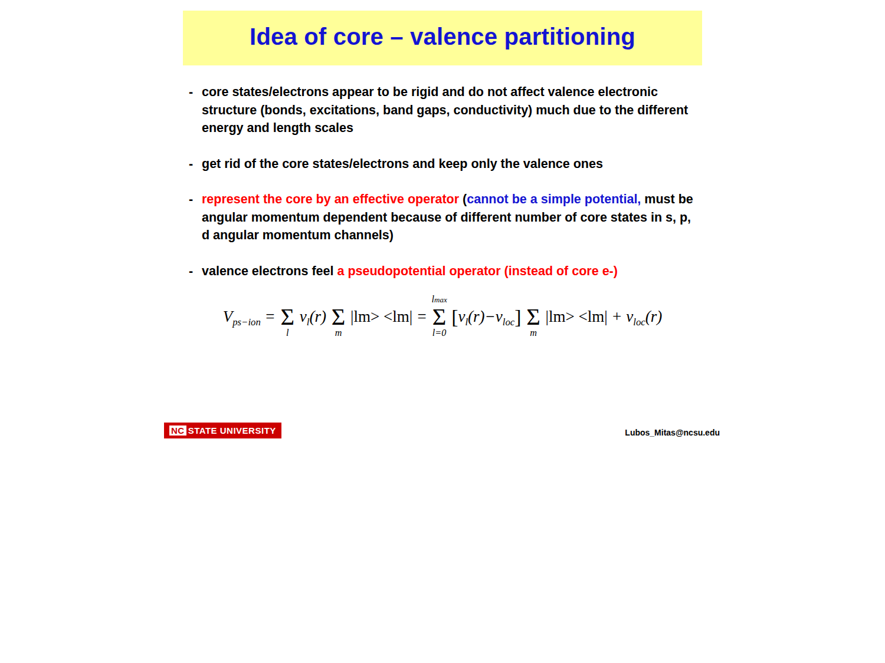Idea of core – valence partitioning
core states/electrons appear to be rigid and do not affect valence electronic structure (bonds, excitations, band gaps, conductivity) much due to the different energy and length scales
get rid of the core states/electrons and keep only the valence ones
represent the core by an effective operator (cannot be a simple potential, must be angular momentum dependent because of different number of core states in s, p, d angular momentum channels)
valence electrons feel a pseudopotential operator (instead of core e-)
Vps−ion = Σl vl(r) Σm |lm> <lm| = Σlmax l=0 [vl(r)−vloc] Σm |lm> <lm| + vloc(r)
NCSTATE UNIVERSITY
Lubos_Mitas@ncsu.edu